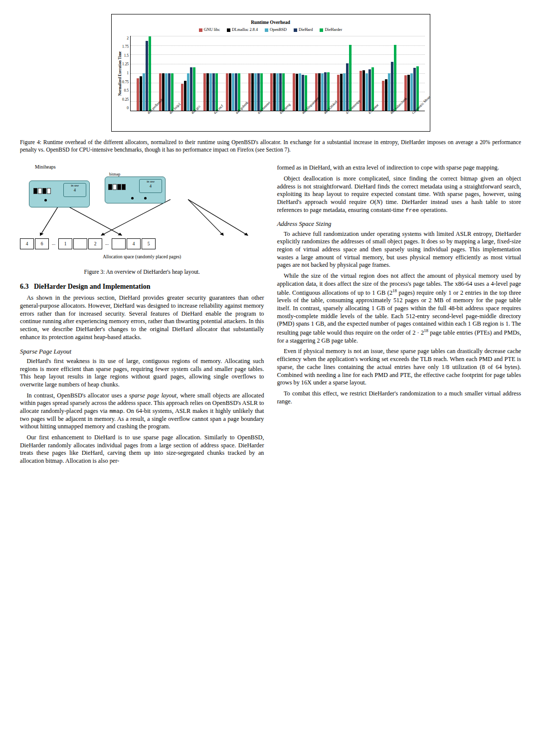Runtime Overhead
GNU libc DLmalloc 2.8.4 OpenBSD DieHard DieHarder
Normalized Execution Time
2
1.75
1.5
1.25
1
0.75
0.5
0.25
0
400.perlbench
401.bzip2
403.gcc
429.mcf
445.gobmk
456.hmmer
458.sjeng
462.libquantum
464.h264ref
471.omnetpp
473.astar
483.xalancbmk
Geometric Mean
Figure 4: Runtime overhead of the different allocators, normalized to their runtime using OpenBSD's allocator. In exchange for a substantial increase in entropy, DieHarder imposes on average a 20% performance penalty vs. OpenBSD for CPU-intensive benchmarks, though it has no performance impact on Firefox (see Section 7).
Miniheaps
in use
4
bitmap
in use
4
4
6
...
1
2
...
4
5
Allocation space (randomly placed pages)
Figure 3: An overview of DieHarder's heap layout.
6.3 DieHarder Design and Implementation
As shown in the previous section, DieHard provides greater security guarantees than other general-purpose allocators. However, DieHard was designed to increase reliability against memory errors rather than for increased security. Several features of DieHard enable the program to continue running after experiencing memory errors, rather than thwarting potential attackers. In this section, we describe DieHarder's changes to the original DieHard allocator that substantially enhance its protection against heap-based attacks.
Sparse Page Layout
DieHard's first weakness is its use of large, contiguous regions of memory. Allocating such regions is more efficient than sparse pages, requiring fewer system calls and smaller page tables. This heap layout results in large regions without guard pages, allowing single overflows to overwrite large numbers of heap chunks.
In contrast, OpenBSD's allocator uses a sparse page layout, where small objects are allocated within pages spread sparsely across the address space. This approach relies on OpenBSD's ASLR to allocate randomly-placed pages via mmap. On 64-bit systems, ASLR makes it highly unlikely that two pages will be adjacent in memory. As a result, a single overflow cannot span a page boundary without hitting unmapped memory and crashing the program.
Our first enhancement to DieHard is to use sparse page allocation. Similarly to OpenBSD, DieHarder randomly allocates individual pages from a large section of address space. DieHarder treats these pages like DieHard, carving them up into size-segregated chunks tracked by an allocation bitmap. Allocation is also per-
formed as in DieHard, with an extra level of indirection to cope with sparse page mapping.
Object deallocation is more complicated, since finding the correct bitmap given an object address is not straightforward. DieHard finds the correct metadata using a straightforward search, exploiting its heap layout to require expected constant time. With sparse pages, however, using DieHard's approach would require O(N) time. DieHarder instead uses a hash table to store references to page metadata, ensuring constant-time free operations.
Address Space Sizing
To achieve full randomization under operating systems with limited ASLR entropy, DieHarder explicitly randomizes the addresses of small object pages. It does so by mapping a large, fixed-size region of virtual address space and then sparsely using individual pages. This implementation wastes a large amount of virtual memory, but uses physical memory efficiently as most virtual pages are not backed by physical page frames.
While the size of the virtual region does not affect the amount of physical memory used by application data, it does affect the size of the process's page tables. The x86-64 uses a 4-level page table. Contiguous allocations of up to 1 GB (218 pages) require only 1 or 2 entries in the top three levels of the table, consuming approximately 512 pages or 2 MB of memory for the page table itself. In contrast, sparsely allocating 1 GB of pages within the full 48-bit address space requires mostly-complete middle levels of the table. Each 512-entry second-level page-middle directory (PMD) spans 1 GB, and the expected number of pages contained within each 1 GB region is 1. The resulting page table would thus require on the order of 2 · 218 page table entries (PTEs) and PMDs, for a staggering 2 GB page table.
Even if physical memory is not an issue, these sparse page tables can drastically decrease cache efficiency when the application's working set exceeds the TLB reach. When each PMD and PTE is sparse, the cache lines containing the actual entries have only 1/8 utilization (8 of 64 bytes). Combined with needing a line for each PMD and PTE, the effective cache footprint for page tables grows by 16X under a sparse layout.
To combat this effect, we restrict DieHarder's randomization to a much smaller virtual address range.